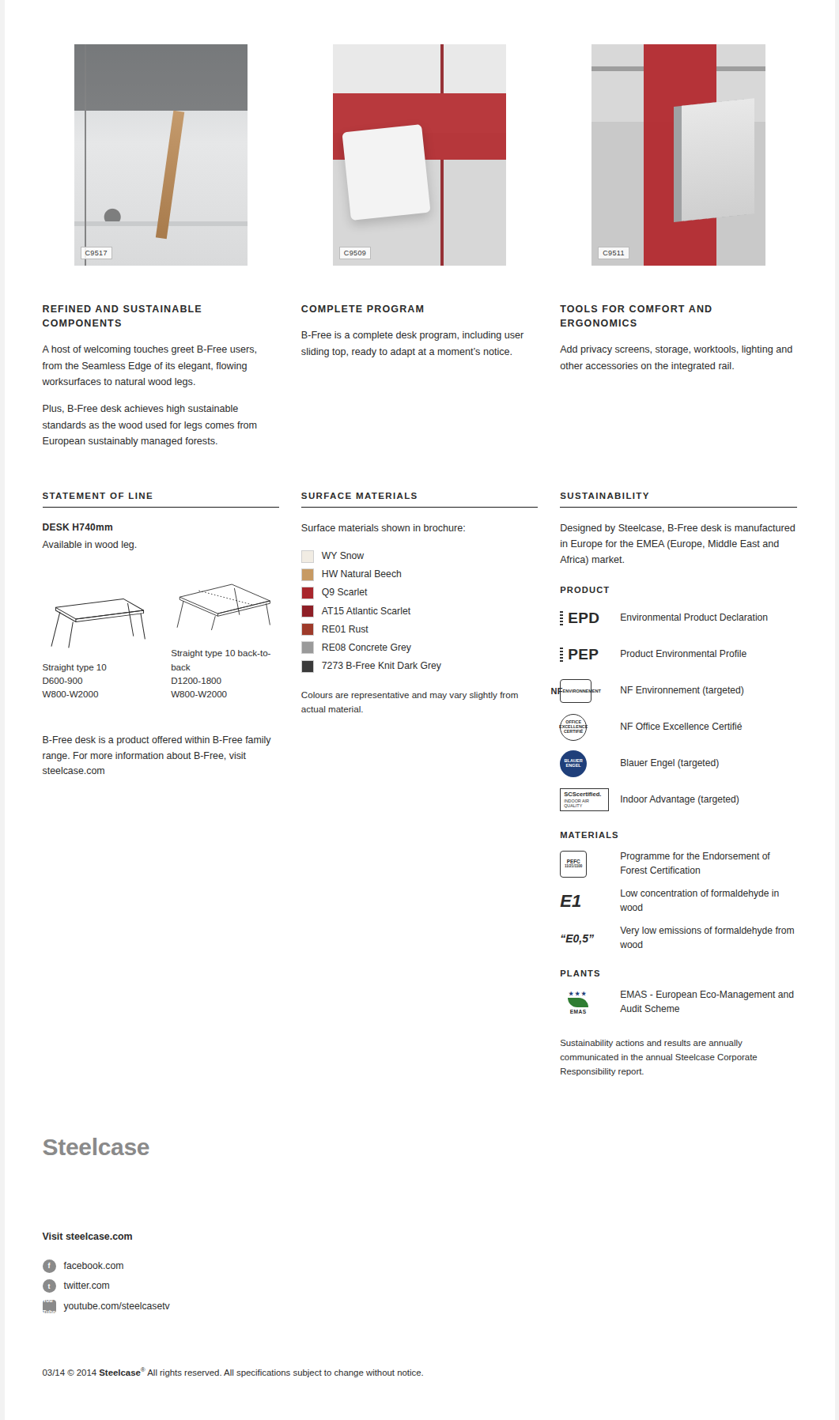C9517
C9509
C9511
Refined and sustainable
components
A host of welcoming touches greet B-Free users, from the Seamless Edge of its elegant, flowing worksurfaces to natural wood legs.
Plus, B-Free desk achieves high sustainable standards as the wood used for legs comes from European sustainably managed forests.
Complete program
B-Free is a complete desk program, including user sliding top, ready to adapt at a moment’s notice.
Tools for comfort and
ergonomics
Add privacy screens, storage, worktools, lighting and other accessories on the integrated rail.
Statement of line
DESK H740mm
Available in wood leg.
Straight type 10
D600-900
W800-W2000
Straight type 10 back-to-back
D1200-1800
W800-W2000
B-Free desk is a product offered within B-Free family range. For more information about B-Free, visit steelcase.com
Surface materials
Surface materials shown in brochure:
WY Snow
HW Natural Beech
Q9 Scarlet
AT15 Atlantic Scarlet
RE01 Rust
RE08 Concrete Grey
7273 B-Free Knit Dark Grey
Colours are representative and may vary slightly from actual material.
Sustainability
Designed by Steelcase, B-Free desk is manufactured in Europe for the EMEA (Europe, Middle East and Africa) market.
Product
EPD
Environmental Product Declaration
PEP
Product Environmental Profile
NFENVIRONNEMENT
NF Environnement (targeted)
OFFICE
EXCELLENCE
CERTIFIÉ
NF Office Excellence Certifié
BLAUER
ENGEL
Blauer Engel (targeted)
SCScertified.INDOOR AIR QUALITY
Indoor Advantage (targeted)
Materials
PEFC11/21/1100
Programme for the Endorsement of Forest Certification
E1
Low concentration of formaldehyde in wood
“E0,5”
Very low emissions of formaldehyde from wood
Plants
★★★ EMAS
EMAS - European Eco-Management and Audit Scheme
Sustainability actions and results are annually communicated in the annual Steelcase Corporate Responsibility report.
Steelcase
Visit steelcase.com
ffacebook.com
ttwitter.com
You
Tubeyoutube.com/steelcasetv
03/14 © 2014 Steelcase® All rights reserved. All specifications subject to change without notice.